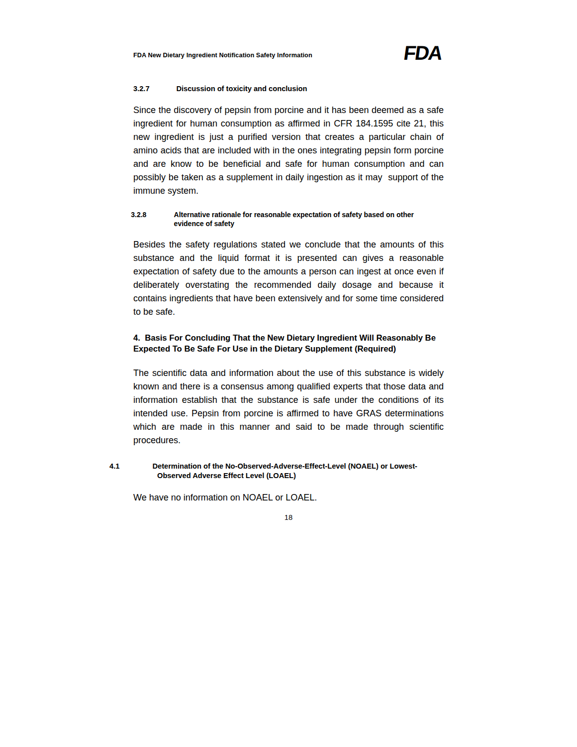FDA New Dietary Ingredient Notification Safety Information
FDA
3.2.7 Discussion of toxicity and conclusion
Since the discovery of pepsin from porcine and it has been deemed as a safe ingredient for human consumption as affirmed in CFR 184.1595 cite 21, this new ingredient is just a purified version that creates a particular chain of amino acids that are included with in the ones integrating pepsin form porcine and are know to be beneficial and safe for human consumption and can possibly be taken as a supplement in daily ingestion as it may support of the immune system.
3.2.8 Alternative rationale for reasonable expectation of safety based on other evidence of safety
Besides the safety regulations stated we conclude that the amounts of this substance and the liquid format it is presented can gives a reasonable expectation of safety due to the amounts a person can ingest at once even if deliberately overstating the recommended daily dosage and because it contains ingredients that have been extensively and for some time considered to be safe.
4. Basis For Concluding That the New Dietary Ingredient Will Reasonably Be Expected To Be Safe For Use in the Dietary Supplement (Required)
The scientific data and information about the use of this substance is widely known and there is a consensus among qualified experts that those data and information establish that the substance is safe under the conditions of its intended use. Pepsin from porcine is affirmed to have GRAS determinations which are made in this manner and said to be made through scientific procedures.
4.1 Determination of the No-Observed-Adverse-Effect-Level (NOAEL) or Lowest-Observed Adverse Effect Level (LOAEL)
We have no information on NOAEL or LOAEL.
18